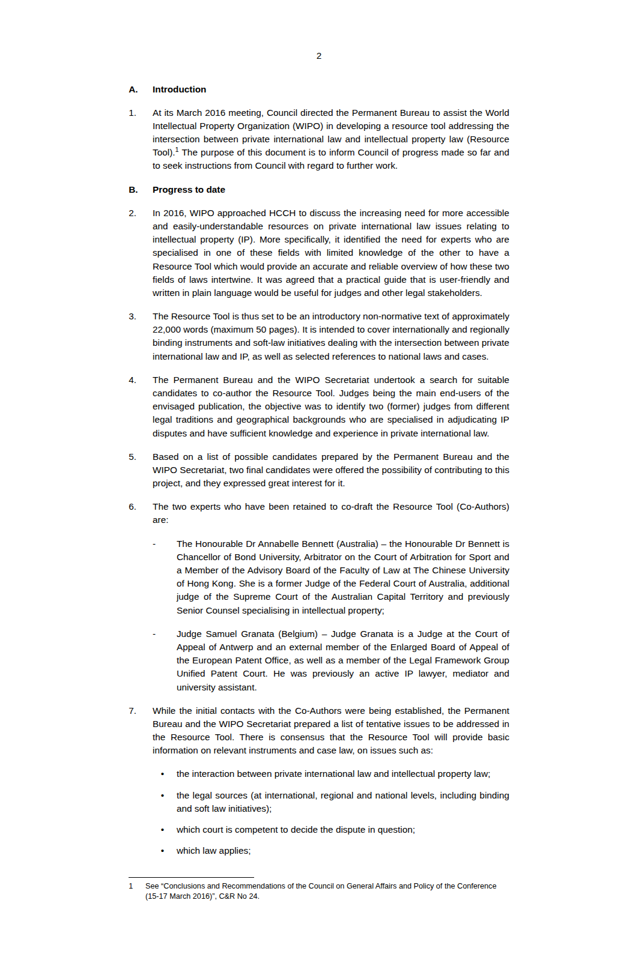2
A. Introduction
1. At its March 2016 meeting, Council directed the Permanent Bureau to assist the World Intellectual Property Organization (WIPO) in developing a resource tool addressing the intersection between private international law and intellectual property law (Resource Tool).1 The purpose of this document is to inform Council of progress made so far and to seek instructions from Council with regard to further work.
B. Progress to date
2. In 2016, WIPO approached HCCH to discuss the increasing need for more accessible and easily-understandable resources on private international law issues relating to intellectual property (IP). More specifically, it identified the need for experts who are specialised in one of these fields with limited knowledge of the other to have a Resource Tool which would provide an accurate and reliable overview of how these two fields of laws intertwine. It was agreed that a practical guide that is user-friendly and written in plain language would be useful for judges and other legal stakeholders.
3. The Resource Tool is thus set to be an introductory non-normative text of approximately 22,000 words (maximum 50 pages). It is intended to cover internationally and regionally binding instruments and soft-law initiatives dealing with the intersection between private international law and IP, as well as selected references to national laws and cases.
4. The Permanent Bureau and the WIPO Secretariat undertook a search for suitable candidates to co-author the Resource Tool. Judges being the main end-users of the envisaged publication, the objective was to identify two (former) judges from different legal traditions and geographical backgrounds who are specialised in adjudicating IP disputes and have sufficient knowledge and experience in private international law.
5. Based on a list of possible candidates prepared by the Permanent Bureau and the WIPO Secretariat, two final candidates were offered the possibility of contributing to this project, and they expressed great interest for it.
6. The two experts who have been retained to co-draft the Resource Tool (Co-Authors) are:
The Honourable Dr Annabelle Bennett (Australia) – the Honourable Dr Bennett is Chancellor of Bond University, Arbitrator on the Court of Arbitration for Sport and a Member of the Advisory Board of the Faculty of Law at The Chinese University of Hong Kong. She is a former Judge of the Federal Court of Australia, additional judge of the Supreme Court of the Australian Capital Territory and previously Senior Counsel specialising in intellectual property;
Judge Samuel Granata (Belgium) – Judge Granata is a Judge at the Court of Appeal of Antwerp and an external member of the Enlarged Board of Appeal of the European Patent Office, as well as a member of the Legal Framework Group Unified Patent Court. He was previously an active IP lawyer, mediator and university assistant.
7. While the initial contacts with the Co-Authors were being established, the Permanent Bureau and the WIPO Secretariat prepared a list of tentative issues to be addressed in the Resource Tool. There is consensus that the Resource Tool will provide basic information on relevant instruments and case law, on issues such as:
the interaction between private international law and intellectual property law;
the legal sources (at international, regional and national levels, including binding and soft law initiatives);
which court is competent to decide the dispute in question;
which law applies;
1 See “Conclusions and Recommendations of the Council on General Affairs and Policy of the Conference (15-17 March 2016)”, C&R No 24.